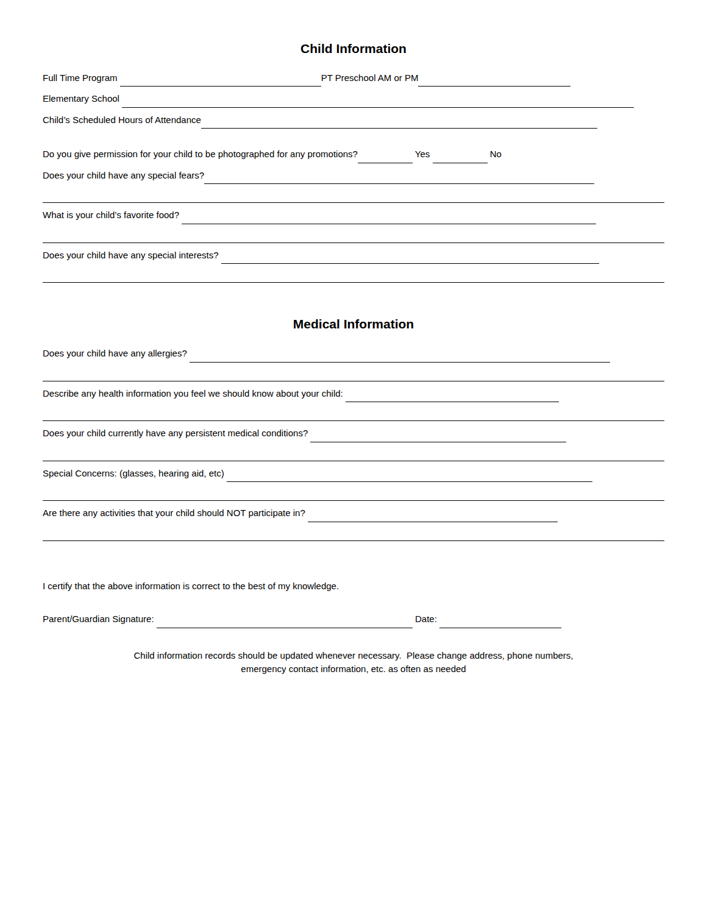Child Information
Full Time Program PT Preschool AM or PM
Elementary School
Child’s Scheduled Hours of Attendance
Do you give permission for your child to be photographed for any promotions? Yes No
Does your child have any special fears?
What is your child’s favorite food?
Does your child have any special interests?
Medical Information
Does your child have any allergies?
Describe any health information you feel we should know about your child:
Does your child currently have any persistent medical conditions?
Special Concerns: (glasses, hearing aid, etc)
Are there any activities that your child should NOT participate in?
I certify that the above information is correct to the best of my knowledge.
Parent/Guardian Signature: Date:
Child information records should be updated whenever necessary. Please change address, phone numbers,
emergency contact information, etc. as often as needed